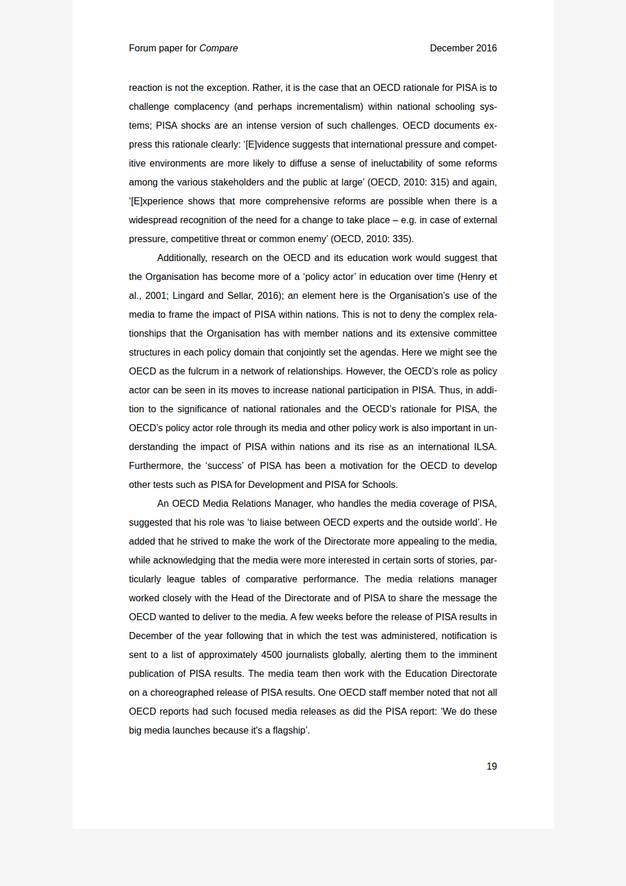Forum paper for Compare December 2016
reaction is not the exception. Rather, it is the case that an OECD rationale for PISA is to challenge complacency (and perhaps incrementalism) within national schooling systems; PISA shocks are an intense version of such challenges. OECD documents express this rationale clearly: ‘[E]vidence suggests that international pressure and competitive environments are more likely to diffuse a sense of ineluctability of some reforms among the various stakeholders and the public at large’ (OECD, 2010: 315) and again, ‘[E]xperience shows that more comprehensive reforms are possible when there is a widespread recognition of the need for a change to take place – e.g. in case of external pressure, competitive threat or common enemy’ (OECD, 2010: 335).
Additionally, research on the OECD and its education work would suggest that the Organisation has become more of a ‘policy actor’ in education over time (Henry et al., 2001; Lingard and Sellar, 2016); an element here is the Organisation’s use of the media to frame the impact of PISA within nations. This is not to deny the complex relationships that the Organisation has with member nations and its extensive committee structures in each policy domain that conjointly set the agendas. Here we might see the OECD as the fulcrum in a network of relationships. However, the OECD’s role as policy actor can be seen in its moves to increase national participation in PISA. Thus, in addition to the significance of national rationales and the OECD’s rationale for PISA, the OECD’s policy actor role through its media and other policy work is also important in understanding the impact of PISA within nations and its rise as an international ILSA. Furthermore, the ‘success’ of PISA has been a motivation for the OECD to develop other tests such as PISA for Development and PISA for Schools.
An OECD Media Relations Manager, who handles the media coverage of PISA, suggested that his role was ‘to liaise between OECD experts and the outside world’. He added that he strived to make the work of the Directorate more appealing to the media, while acknowledging that the media were more interested in certain sorts of stories, particularly league tables of comparative performance. The media relations manager worked closely with the Head of the Directorate and of PISA to share the message the OECD wanted to deliver to the media. A few weeks before the release of PISA results in December of the year following that in which the test was administered, notification is sent to a list of approximately 4500 journalists globally, alerting them to the imminent publication of PISA results. The media team then work with the Education Directorate on a choreographed release of PISA results. One OECD staff member noted that not all OECD reports had such focused media releases as did the PISA report: ‘We do these big media launches because it's a flagship’.
19